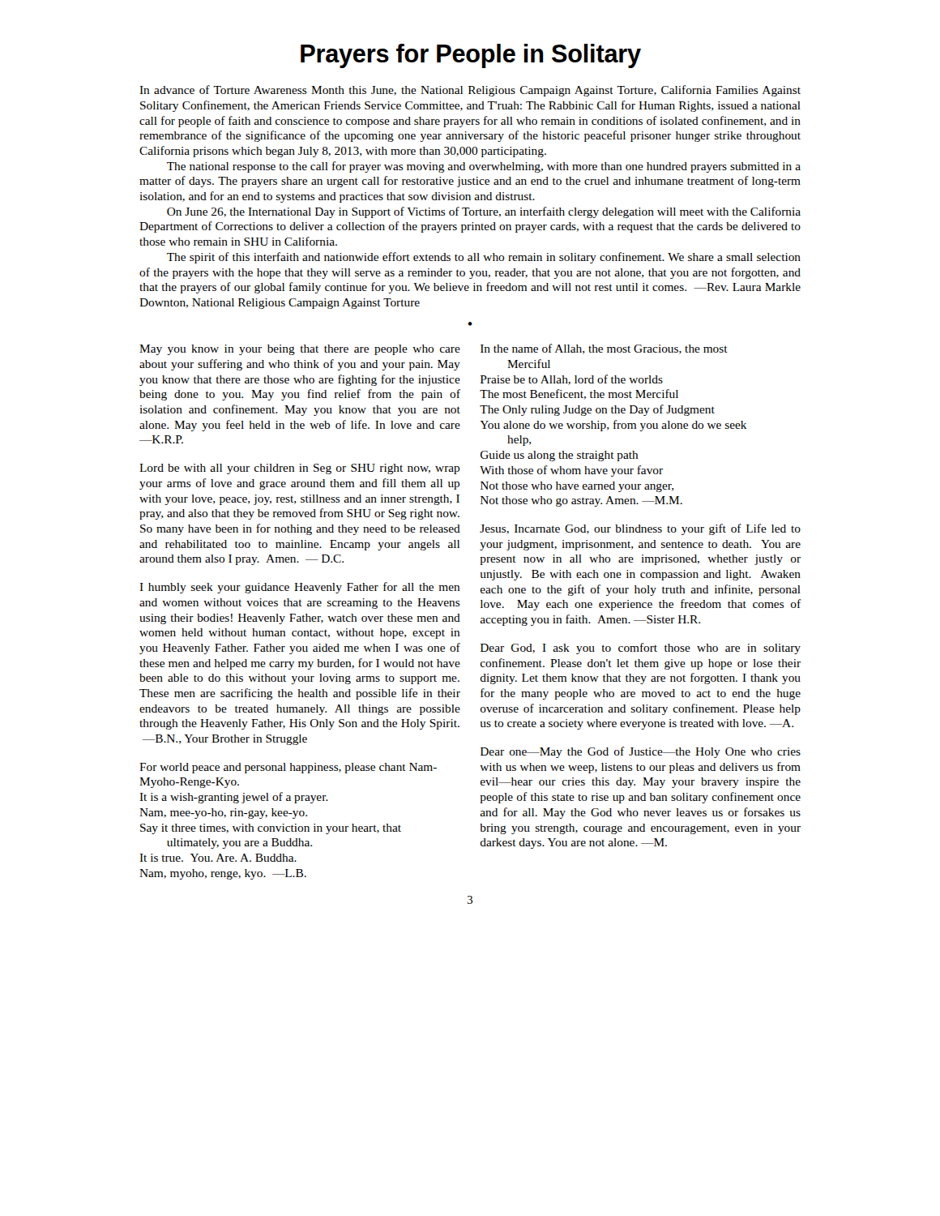Prayers for People in Solitary
In advance of Torture Awareness Month this June, the National Religious Campaign Against Torture, California Families Against Solitary Confinement, the American Friends Service Committee, and T'ruah: The Rabbinic Call for Human Rights, issued a national call for people of faith and conscience to compose and share prayers for all who remain in conditions of isolated confinement, and in remembrance of the significance of the upcoming one year anniversary of the historic peaceful prisoner hunger strike throughout California prisons which began July 8, 2013, with more than 30,000 participating.
The national response to the call for prayer was moving and overwhelming, with more than one hundred prayers submitted in a matter of days. The prayers share an urgent call for restorative justice and an end to the cruel and inhumane treatment of long-term isolation, and for an end to systems and practices that sow division and distrust.
On June 26, the International Day in Support of Victims of Torture, an interfaith clergy delegation will meet with the California Department of Corrections to deliver a collection of the prayers printed on prayer cards, with a request that the cards be delivered to those who remain in SHU in California.
The spirit of this interfaith and nationwide effort extends to all who remain in solitary confinement. We share a small selection of the prayers with the hope that they will serve as a reminder to you, reader, that you are not alone, that you are not forgotten, and that the prayers of our global family continue for you. We believe in freedom and will not rest until it comes. —Rev. Laura Markle Downton, National Religious Campaign Against Torture
•
May you know in your being that there are people who care about your suffering and who think of you and your pain. May you know that there are those who are fighting for the injustice being done to you. May you find relief from the pain of isolation and confinement. May you know that you are not alone. May you feel held in the web of life. In love and care —K.R.P.
Lord be with all your children in Seg or SHU right now, wrap your arms of love and grace around them and fill them all up with your love, peace, joy, rest, stillness and an inner strength, I pray, and also that they be removed from SHU or Seg right now. So many have been in for nothing and they need to be released and rehabilitated too to mainline. Encamp your angels all around them also I pray. Amen. — D.C.
I humbly seek your guidance Heavenly Father for all the men and women without voices that are screaming to the Heavens using their bodies! Heavenly Father, watch over these men and women held without human contact, without hope, except in you Heavenly Father. Father you aided me when I was one of these men and helped me carry my burden, for I would not have been able to do this without your loving arms to support me. These men are sacrificing the health and possible life in their endeavors to be treated humanely. All things are possible through the Heavenly Father, His Only Son and the Holy Spirit. —B.N., Your Brother in Struggle
For world peace and personal happiness, please chant Nam-Myoho-Renge-Kyo.
It is a wish-granting jewel of a prayer.
Nam, mee-yo-ho, rin-gay, kee-yo.
Say it three times, with conviction in your heart, that ultimately, you are a Buddha. It is true. You. Are. A. Buddha.
Nam, myoho, renge, kyo. —L.B.
In the name of Allah, the most Gracious, the most Merciful Praise be to Allah, lord of the worlds
The most Beneficent, the most Merciful
The Only ruling Judge on the Day of Judgment
You alone do we worship, from you alone do we seek help, Guide us along the straight path
With those of whom have your favor
Not those who have earned your anger,
Not those who go astray. Amen. —M.M.
Jesus, Incarnate God, our blindness to your gift of Life led to your judgment, imprisonment, and sentence to death. You are present now in all who are imprisoned, whether justly or unjustly. Be with each one in compassion and light. Awaken each one to the gift of your holy truth and infinite, personal love. May each one experience the freedom that comes of accepting you in faith. Amen. —Sister H.R.
Dear God, I ask you to comfort those who are in solitary confinement. Please don't let them give up hope or lose their dignity. Let them know that they are not forgotten. I thank you for the many people who are moved to act to end the huge overuse of incarceration and solitary confinement. Please help us to create a society where everyone is treated with love. —A.
Dear one—May the God of Justice—the Holy One who cries with us when we weep, listens to our pleas and delivers us from evil—hear our cries this day. May your bravery inspire the people of this state to rise up and ban solitary confinement once and for all. May the God who never leaves us or forsakes us bring you strength, courage and encouragement, even in your darkest days. You are not alone. —M.
3